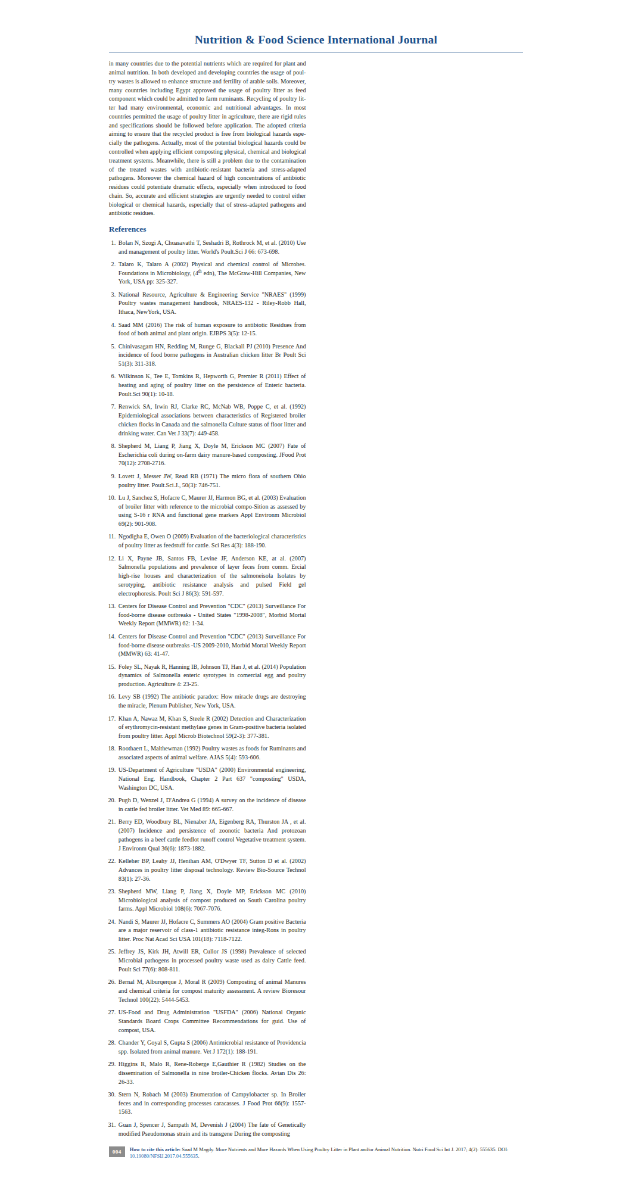Nutrition & Food Science International Journal
in many countries due to the potential nutrients which are required for plant and animal nutrition. In both developed and developing countries the usage of poultry wastes is allowed to enhance structure and fertility of arable soils. Moreover, many countries including Egypt approved the usage of poultry litter as feed component which could be admitted to farm ruminants. Recycling of poultry litter had many environmental, economic and nutritional advantages. In most countries permitted the usage of poultry litter in agriculture, there are rigid rules and specifications should be followed before application. The adopted criteria aiming to ensure that the recycled product is free from biological hazards especially the pathogens. Actually, most of the potential biological hazards could be controlled when applying efficient composting physical, chemical and biological treatment systems. Meanwhile, there is still a problem due to the contamination of the treated wastes with antibiotic-resistant bacteria and stress-adapted pathogens. Moreover the chemical hazard of high concentrations of antibiotic residues could potentiate dramatic effects, especially when introduced to food chain. So, accurate and efficient strategies are urgently needed to control either biological or chemical hazards, especially that of stress-adapted pathogens and antibiotic residues.
References
Bolan N, Szogi A, Chuasavathi T, Seshadri B, Rothrock M, et al. (2010) Use and management of poultry litter. World's Poult.Sci J 66: 673-698.
Talaro K, Talaro A (2002) Physical and chemical control of Microbes. Foundations in Microbiology, (4th edn), The McGraw-Hill Companies, New York, USA pp: 325-327.
National Resource, Agriculture & Engineering Service "NRAES" (1999) Poultry wastes management handbook, NRAES-132 - Riley-Robb Hall, Ithaca, NewYork, USA.
Saad MM (2016) The risk of human exposure to antibiotic Residues from food of both animal and plant origin. EJBPS 3(5): 12-15.
Chinivasagam HN, Redding M, Runge G, Blackall PJ (2010) Presence And incidence of food borne pathogens in Australian chicken litter Br Poult Sci 51(3): 311-318.
Wilkinson K, Tee E, Tomkins R, Hepworth G, Premier R (2011) Effect of heating and aging of poultry litter on the persistence of Enteric bacteria. Poult.Sci 90(1): 10-18.
Renwick SA, Irwin RJ, Clarke RC, McNab WB, Poppe C, et al. (1992) Epidemiological associations between characteristics of Registered broiler chicken flocks in Canada and the salmonella Culture status of floor litter and drinking water. Can Vet J 33(7): 449-458.
Shepherd M, Liang P, Jiang X, Doyle M, Erickson MC (2007) Fate of Escherichia coli during on-farm dairy manure-based composting. JFood Prot 70(12): 2708-2716.
Lovett J, Messer JW, Read RB (1971) The micro flora of southern Ohio poultry litter. Poult.Sci.J., 50(3): 746-751.
Lu J, Sanchez S, Hofacre C, Maurer JJ, Harmon BG, et al. (2003) Evaluation of broiler litter with reference to the microbial compo-Sition as assessed by using S-16 r RNA and functional gene markers Appl Environm Microbiol 69(2): 901-908.
Ngodigha E, Owen O (2009) Evaluation of the bacteriological characteristics of poultry litter as feedstuff for cattle. Sci Res 4(3): 188-190.
Li X, Payne JB, Santos FB, Levine JF, Anderson KE, at al. (2007) Salmonella populations and prevalence of layer feces from comm. Ercial high-rise houses and characterization of the salmoneisola Isolates by serotyping, antibiotic resistance analysis and pulsed Field gel electrophoresis. Poult Sci J 86(3): 591-597.
Centers for Disease Control and Prevention "CDC" (2013) Surveillance For food-borne disease outbreaks - United States "1998-2008", Morbid Mortal Weekly Report (MMWR) 62: 1-34.
Centers for Disease Control and Prevention "CDC" (2013) Surveillance For food-borne disease outbreaks -US 2009-2010, Morbid Mortal Weekly Report (MMWR) 63: 41-47.
Foley SL, Nayak R, Hanning IB, Johnson TJ, Han J, et al. (2014) Population dynamics of Salmonella enteric syrotypes in comercial egg and poultry production. Agriculture 4: 23-25.
Levy SB (1992) The antibiotic paradox: How miracle drugs are destroying the miracle, Plenum Publisher, New York, USA.
Khan A, Nawaz M, Khan S, Steele R (2002) Detection and Characterization of erythromycin-resistant methylase genes in Gram-positive bacteria isolated from poultry litter. Appl Microb Biotechnol 59(2-3): 377-381.
Roothaert L, Malthewman (1992) Poultry wastes as foods for Ruminants and associated aspects of animal welfare. AJAS 5(4): 593-606.
US-Department of Agriculture "USDA" (2000) Environmental engineering, National Eng. Handbook, Chapter 2 Part 637 "composting" USDA, Washington DC, USA.
Pugh D, Wenzel J, D'Andrea G (1994) A survey on the incidence of disease in cattle fed broiler litter. Vet Med 89: 665-667.
Berry ED, Woodbury BL, Nienaber JA, Eigenberg RA, Thurston JA , et al. (2007) Incidence and persistence of zoonotic bacteria And protozoan pathogens in a beef cattle feedlot runoff control Vegetative treatment system. J Environm Qual 36(6): 1873-1882.
Kelleher BP, Leahy JJ, Henihan AM, O'Dwyer TF, Sutton D et al. (2002) Advances in poultry litter disposal technology. Review Bio-Source Technol 83(1): 27-36.
Shepherd MW, Liang P, Jiang X, Doyle MP, Erickson MC (2010) Microbiological analysis of compost produced on South Carolina poultry farms. Appl Microbiol 108(6): 7067-7076.
Nandi S, Maurer JJ, Hofacre C, Summers AO (2004) Gram positive Bacteria are a major reservoir of class-1 antibiotic resistance integ-Rons in poultry litter. Proc Nat Acad Sci USA 101(18): 7118-7122.
Jeffrey JS, Kirk JH, Atwill ER, Cullor JS (1998) Prevalence of selected Microbial pathogens in processed poultry waste used as dairy Cattle feed. Poult Sci 77(6): 808-811.
Bernal M, Alburqerque J, Moral R (2009) Composting of animal Manures and chemical criteria for compost maturity assessment. A review Bioresour Technol 100(22): 5444-5453.
US-Food and Drug Administration "USFDA" (2006) National Organic Standards Board Crops Committee Recommendations for guid. Use of compost, USA.
Chander Y, Goyal S, Gupta S (2006) Antimicrobial resistance of Providencia spp. Isolated from animal manure. Vet J 172(1): 188-191.
Higgins R, Malo R, Rene-Roberge E,Gauthier R (1982) Studies on the dissemination of Salmonella in nine broiler-Chicken flocks. Avian Dis 26: 26-33.
Stern N, Robach M (2003) Enumeration of Campylobacter sp. In Broiler feces and in corresponding processes caracasses. J Food Prot 66(9): 1557-1563.
Guan J, Spencer J, Sampath M, Devenish J (2004) The fate of Genetically modified Pseudomonas strain and its transgene During the composting
004
How to cite this article: Saad M Magdy. More Nutrients and More Hazards When Using Poultry Litter in Plant and/or Animal Nutrition. Nutri Food Sci Int J. 2017; 4(2): 555635. DOI: 10.19080/NFSIJ.2017.04.555635.